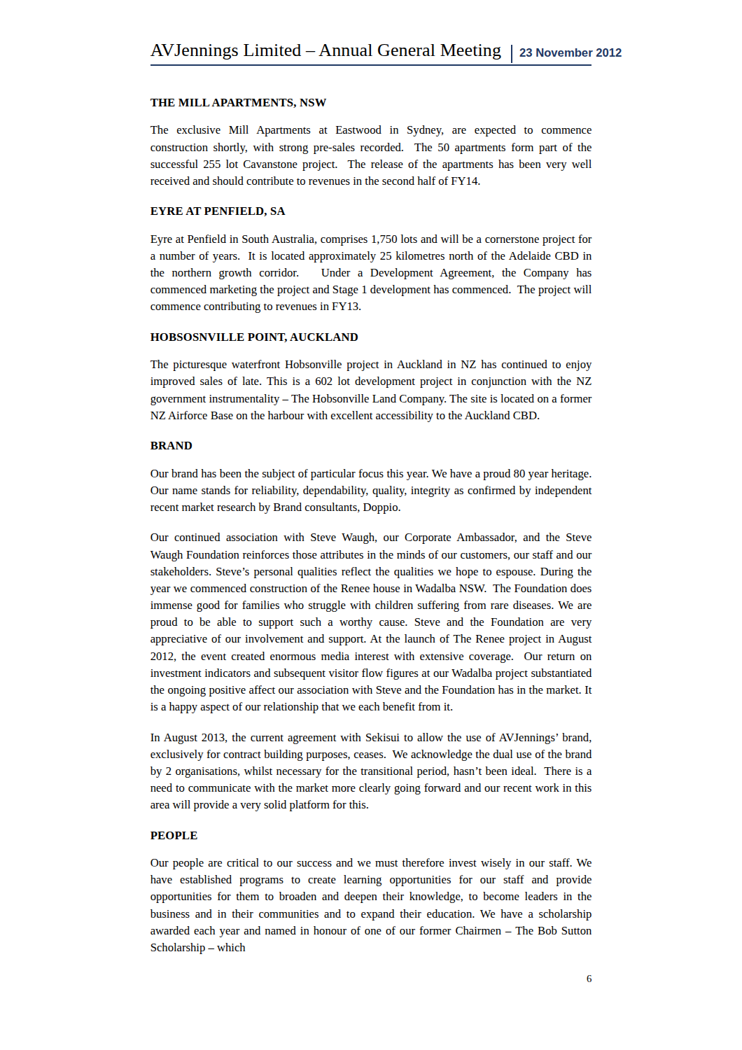AVJennings Limited – Annual General Meeting
23 November 2012
THE MILL APARTMENTS, NSW
The exclusive Mill Apartments at Eastwood in Sydney, are expected to commence construction shortly, with strong pre-sales recorded. The 50 apartments form part of the successful 255 lot Cavanstone project. The release of the apartments has been very well received and should contribute to revenues in the second half of FY14.
EYRE AT PENFIELD, SA
Eyre at Penfield in South Australia, comprises 1,750 lots and will be a cornerstone project for a number of years. It is located approximately 25 kilometres north of the Adelaide CBD in the northern growth corridor. Under a Development Agreement, the Company has commenced marketing the project and Stage 1 development has commenced. The project will commence contributing to revenues in FY13.
HOBSOSNVILLE POINT, AUCKLAND
The picturesque waterfront Hobsonville project in Auckland in NZ has continued to enjoy improved sales of late. This is a 602 lot development project in conjunction with the NZ government instrumentality – The Hobsonville Land Company. The site is located on a former NZ Airforce Base on the harbour with excellent accessibility to the Auckland CBD.
BRAND
Our brand has been the subject of particular focus this year. We have a proud 80 year heritage. Our name stands for reliability, dependability, quality, integrity as confirmed by independent recent market research by Brand consultants, Doppio.
Our continued association with Steve Waugh, our Corporate Ambassador, and the Steve Waugh Foundation reinforces those attributes in the minds of our customers, our staff and our stakeholders. Steve’s personal qualities reflect the qualities we hope to espouse. During the year we commenced construction of the Renee house in Wadalba NSW. The Foundation does immense good for families who struggle with children suffering from rare diseases. We are proud to be able to support such a worthy cause. Steve and the Foundation are very appreciative of our involvement and support. At the launch of The Renee project in August 2012, the event created enormous media interest with extensive coverage. Our return on investment indicators and subsequent visitor flow figures at our Wadalba project substantiated the ongoing positive affect our association with Steve and the Foundation has in the market. It is a happy aspect of our relationship that we each benefit from it.
In August 2013, the current agreement with Sekisui to allow the use of AVJennings’ brand, exclusively for contract building purposes, ceases. We acknowledge the dual use of the brand by 2 organisations, whilst necessary for the transitional period, hasn’t been ideal. There is a need to communicate with the market more clearly going forward and our recent work in this area will provide a very solid platform for this.
PEOPLE
Our people are critical to our success and we must therefore invest wisely in our staff. We have established programs to create learning opportunities for our staff and provide opportunities for them to broaden and deepen their knowledge, to become leaders in the business and in their communities and to expand their education. We have a scholarship awarded each year and named in honour of one of our former Chairmen – The Bob Sutton Scholarship – which
6